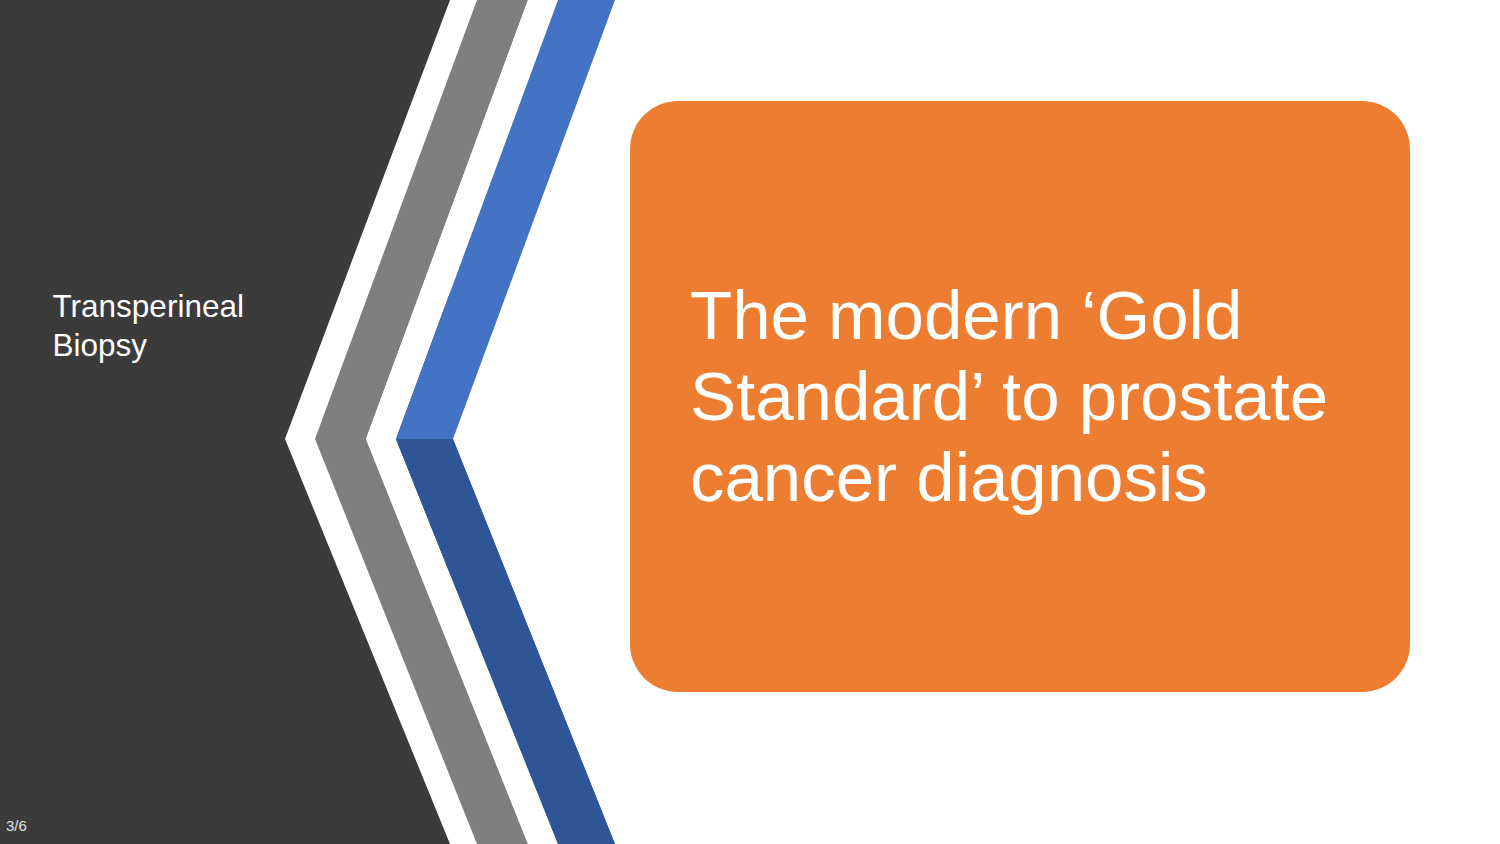Transperineal
Biopsy
The modern ‘Gold Standard’ to prostate cancer diagnosis
3/6